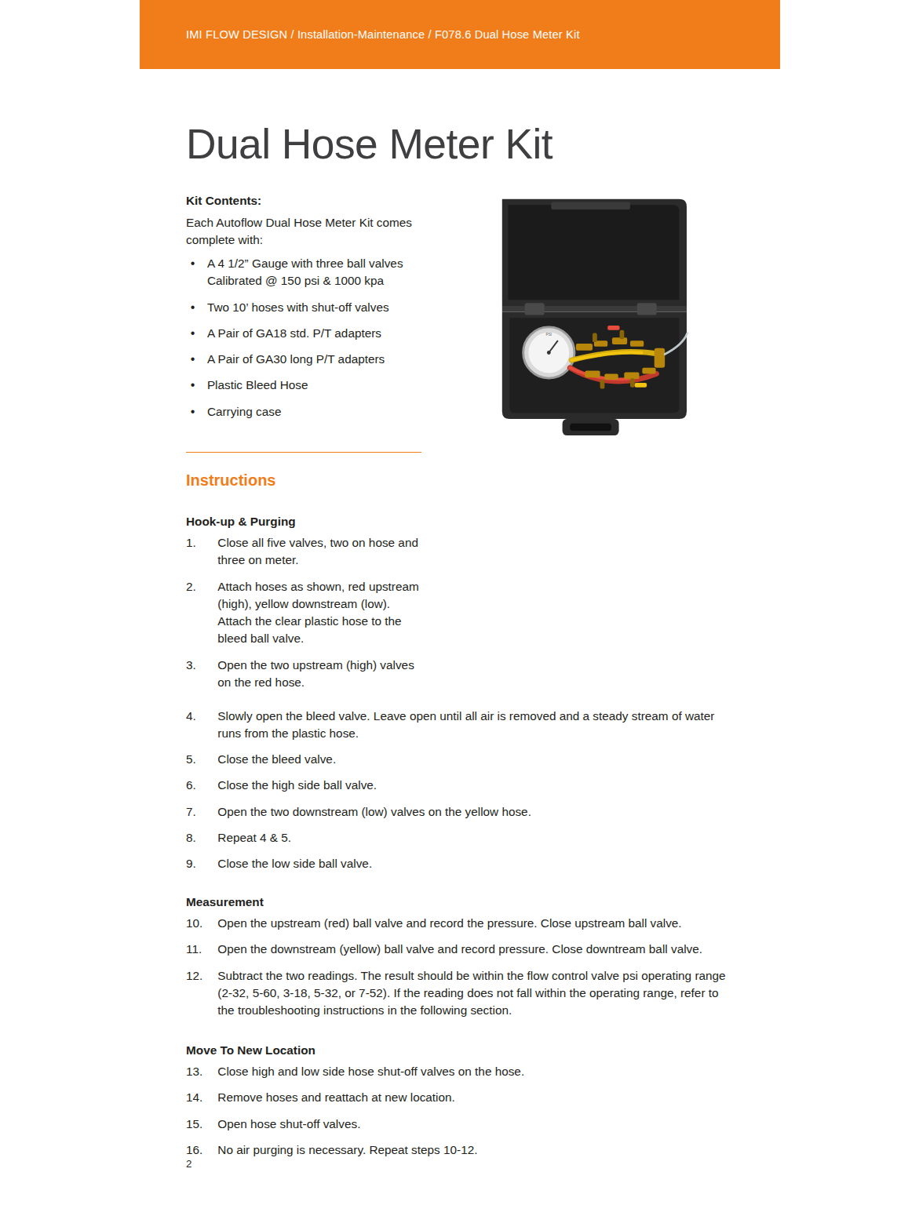IMI FLOW DESIGN / Installation-Maintenance / F078.6 Dual Hose Meter Kit
Dual Hose Meter Kit
Kit Contents:
Each Autoflow Dual Hose Meter Kit comes complete with:
A 4 1/2” Gauge with three ball valves Calibrated @ 150 psi & 1000 kpa
Two 10’ hoses with shut-off valves
A Pair of GA18 std. P/T adapters
A Pair of GA30 long P/T adapters
Plastic Bleed Hose
Carrying case
Instructions
Hook-up & Purging
1. Close all five valves, two on hose and three on meter.
2. Attach hoses as shown, red upstream (high), yellow downstream (low). Attach the clear plastic hose to the bleed ball valve.
3. Open the two upstream (high) valves on the red hose.
PSI
4. Slowly open the bleed valve. Leave open until all air is removed and a steady stream of water runs from the plastic hose.
5. Close the bleed valve.
6. Close the high side ball valve.
7. Open the two downstream (low) valves on the yellow hose.
8. Repeat 4 & 5.
9. Close the low side ball valve.
Measurement
10. Open the upstream (red) ball valve and record the pressure. Close upstream ball valve.
11. Open the downstream (yellow) ball valve and record pressure. Close downtream ball valve.
12. Subtract the two readings. The result should be within the flow control valve psi operating range (2-32, 5-60, 3-18, 5-32, or 7-52). If the reading does not fall within the operating range, refer to the troubleshooting instructions in the following section.
Move To New Location
13. Close high and low side hose shut-off valves on the hose.
14. Remove hoses and reattach at new location.
15. Open hose shut-off valves.
16. No air purging is necessary. Repeat steps 10-12.
2